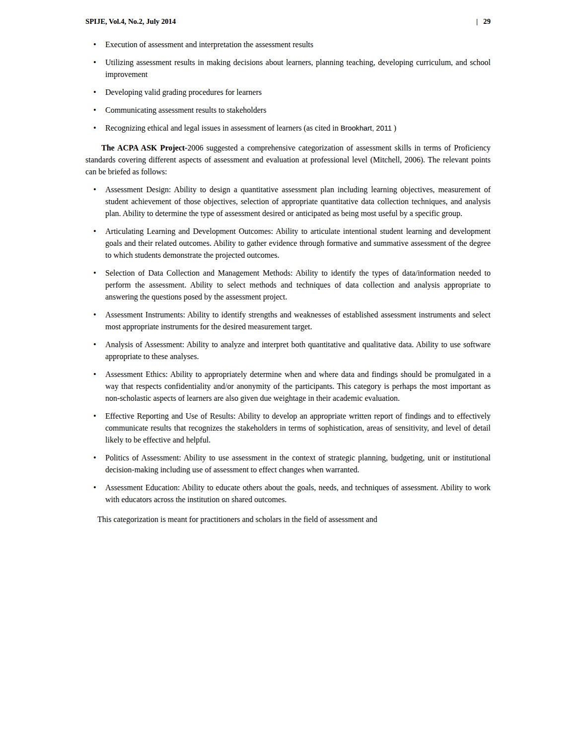SPIJE, Vol.4, No.2, July 2014 | 29
Execution of assessment and interpretation the assessment results
Utilizing assessment results in making decisions about learners, planning teaching, developing curriculum, and school improvement
Developing valid grading procedures for learners
Communicating assessment results to stakeholders
Recognizing ethical and legal issues in assessment of learners (as cited in Brookhart, 2011 )
The ACPA ASK Project-2006 suggested a comprehensive categorization of assessment skills in terms of Proficiency standards covering different aspects of assessment and evaluation at professional level (Mitchell, 2006). The relevant points can be briefed as follows:
Assessment Design: Ability to design a quantitative assessment plan including learning objectives, measurement of student achievement of those objectives, selection of appropriate quantitative data collection techniques, and analysis plan. Ability to determine the type of assessment desired or anticipated as being most useful by a specific group.
Articulating Learning and Development Outcomes: Ability to articulate intentional student learning and development goals and their related outcomes. Ability to gather evidence through formative and summative assessment of the degree to which students demonstrate the projected outcomes.
Selection of Data Collection and Management Methods: Ability to identify the types of data/information needed to perform the assessment. Ability to select methods and techniques of data collection and analysis appropriate to answering the questions posed by the assessment project.
Assessment Instruments: Ability to identify strengths and weaknesses of established assessment instruments and select most appropriate instruments for the desired measurement target.
Analysis of Assessment: Ability to analyze and interpret both quantitative and qualitative data. Ability to use software appropriate to these analyses.
Assessment Ethics: Ability to appropriately determine when and where data and findings should be promulgated in a way that respects confidentiality and/or anonymity of the participants. This category is perhaps the most important as non-scholastic aspects of learners are also given due weightage in their academic evaluation.
Effective Reporting and Use of Results: Ability to develop an appropriate written report of findings and to effectively communicate results that recognizes the stakeholders in terms of sophistication, areas of sensitivity, and level of detail likely to be effective and helpful.
Politics of Assessment: Ability to use assessment in the context of strategic planning, budgeting, unit or institutional decision-making including use of assessment to effect changes when warranted.
Assessment Education: Ability to educate others about the goals, needs, and techniques of assessment. Ability to work with educators across the institution on shared outcomes.
This categorization is meant for practitioners and scholars in the field of assessment and